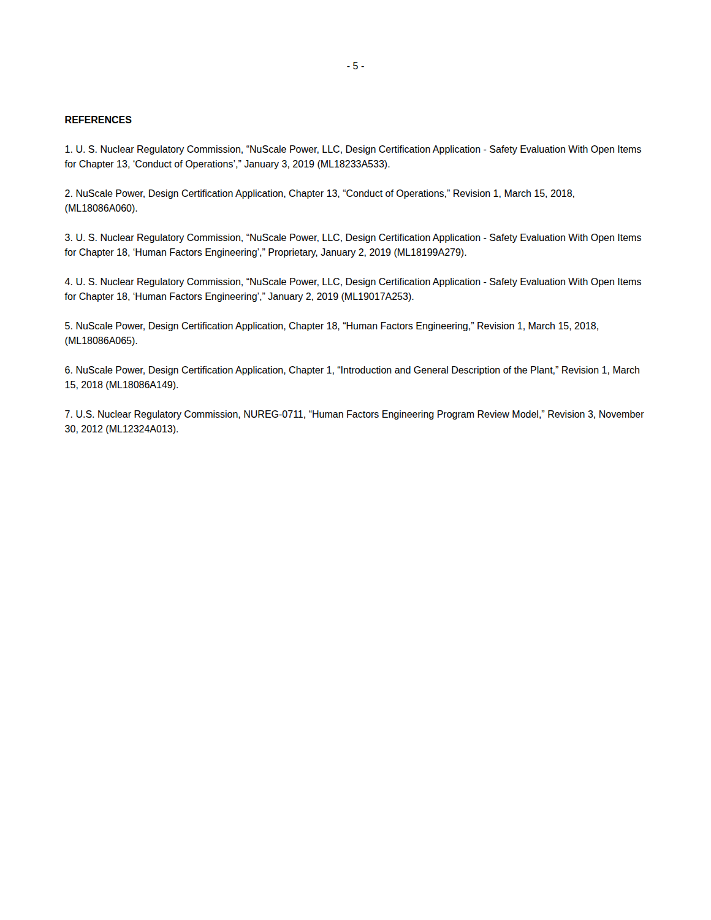- 5 -
REFERENCES
1. U. S. Nuclear Regulatory Commission, “NuScale Power, LLC, Design Certification Application - Safety Evaluation With Open Items for Chapter 13, ‘Conduct of Operations’,” January 3, 2019 (ML18233A533).
2. NuScale Power, Design Certification Application, Chapter 13, “Conduct of Operations,” Revision 1, March 15, 2018, (ML18086A060).
3. U. S. Nuclear Regulatory Commission, “NuScale Power, LLC, Design Certification Application - Safety Evaluation With Open Items for Chapter 18, ‘Human Factors Engineering’,” Proprietary, January 2, 2019 (ML18199A279).
4. U. S. Nuclear Regulatory Commission, “NuScale Power, LLC, Design Certification Application - Safety Evaluation With Open Items for Chapter 18, ‘Human Factors Engineering’,” January 2, 2019 (ML19017A253).
5. NuScale Power, Design Certification Application, Chapter 18, “Human Factors Engineering,” Revision 1, March 15, 2018, (ML18086A065).
6. NuScale Power, Design Certification Application, Chapter 1, “Introduction and General Description of the Plant,” Revision 1, March 15, 2018 (ML18086A149).
7. U.S. Nuclear Regulatory Commission, NUREG-0711, “Human Factors Engineering Program Review Model,” Revision 3, November 30, 2012 (ML12324A013).